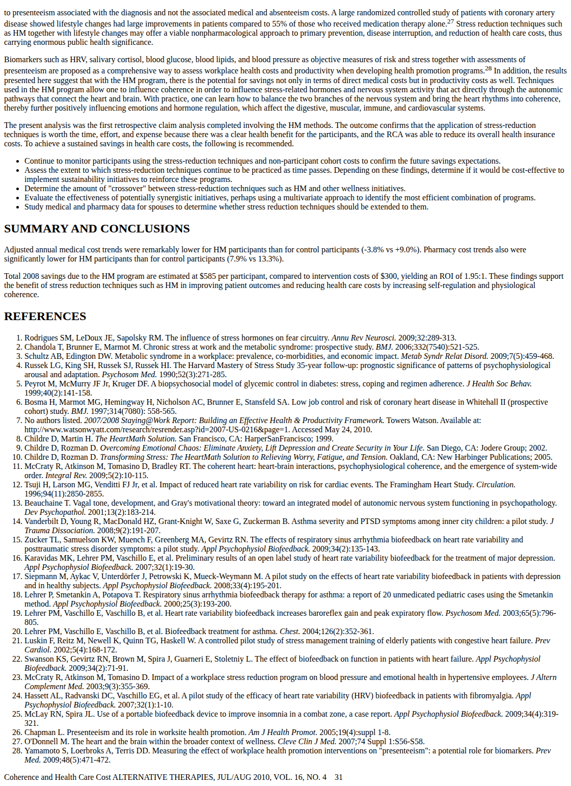to presenteeism associated with the diagnosis and not the associated medical and absenteeism costs. A large randomized controlled study of patients with coronary artery disease showed lifestyle changes had large improvements in patients compared to 55% of those who received medication therapy alone.27 Stress reduction techniques such as HM together with lifestyle changes may offer a viable nonpharmacological approach to primary prevention, disease interruption, and reduction of health care costs, thus carrying enormous public health significance.
Biomarkers such as HRV, salivary cortisol, blood glucose, blood lipids, and blood pressure as objective measures of risk and stress together with assessments of presenteeism are proposed as a comprehensive way to assess workplace health costs and productivity when developing health promotion programs.28 In addition, the results presented here suggest that with the HM program, there is the potential for savings not only in terms of direct medical costs but in productivity costs as well. Techniques used in the HM program allow one to influence coherence in order to influence stress-related hormones and nervous system activity that act directly through the autonomic pathways that connect the heart and brain. With practice, one can learn how to balance the two branches of the nervous system and bring the heart rhythms into coherence, thereby further positively influencing emotions and hormone regulation, which affect the digestive, muscular, immune, and cardiovascular systems.
The present analysis was the first retrospective claim analysis completed involving the HM methods. The outcome confirms that the application of stress-reduction techniques is worth the time, effort, and expense because there was a clear health benefit for the participants, and the RCA was able to reduce its overall health insurance costs. To achieve a sustained savings in health care costs, the following is recommended.
Continue to monitor participants using the stress-reduction techniques and non-participant cohort costs to confirm the future savings expectations.
Assess the extent to which stress-reduction techniques continue to be practiced as time passes. Depending on these findings, determine if it would be cost-effective to implement sustainability initiatives to reinforce these programs.
Determine the amount of "crossover" between stress-reduction techniques such as HM and other wellness initiatives.
Evaluate the effectiveness of potentially synergistic initiatives, perhaps using a multivariate approach to identify the most efficient combination of programs.
Study medical and pharmacy data for spouses to determine whether stress reduction techniques should be extended to them.
SUMMARY AND CONCLUSIONS
Adjusted annual medical cost trends were remarkably lower for HM participants than for control participants (-3.8% vs +9.0%). Pharmacy cost trends also were significantly lower for HM participants than for control participants (7.9% vs 13.3%).
Total 2008 savings due to the HM program are estimated at $585 per participant, compared to intervention costs of $300, yielding an ROI of 1.95:1. These findings support the benefit of stress reduction techniques such as HM in improving patient outcomes and reducing health care costs by increasing self-regulation and physiological coherence.
REFERENCES
Rodrigues SM, LeDoux JE, Sapolsky RM. The influence of stress hormones on fear circuitry. Annu Rev Neurosci. 2009;32:289-313.
Chandola T, Brunner E, Marmot M. Chronic stress at work and the metabolic syndrome: prospective study. BMJ. 2006;332(7540):521-525.
Schultz AB, Edington DW. Metabolic syndrome in a workplace: prevalence, co-morbidities, and economic impact. Metab Syndr Relat Disord. 2009;7(5):459-468.
Russek LG, King SH, Russek SJ, Russek HI. The Harvard Mastery of Stress Study 35-year follow-up: prognostic significance of patterns of psychophysiological arousal and adaptation. Psychosom Med. 1990;52(3):271-285.
Peyrot M, McMurry JF Jr, Kruger DF. A biopsychosocial model of glycemic control in diabetes: stress, coping and regimen adherence. J Health Soc Behav. 1999;40(2):141-158.
Bosma H, Marmot MG, Hemingway H, Nicholson AC, Brunner E, Stansfeld SA. Low job control and risk of coronary heart disease in Whitehall II (prospective cohort) study. BMJ. 1997;314(7080): 558-565.
No authors listed. 2007/2008 Staying@Work Report: Building an Effective Health & Productivity Framework. Towers Watson. Available at: http://www.watsonwyatt.com/research/resrender.asp?id=2007-US-0216&page=1. Accessed May 24, 2010.
Childre D, Martin H. The HeartMath Solution. San Francisco, CA: HarperSanFrancisco; 1999.
Childre D, Rozman D. Overcoming Emotional Chaos: Eliminate Anxiety, Lift Depression and Create Security in Your Life. San Diego, CA: Jodere Group; 2002.
Childre D, Rozman D. Transforming Stress: The HeartMath Solution to Relieving Worry, Fatigue, and Tension. Oakland, CA: New Harbinger Publications; 2005.
McCraty R, Atkinson M, Tomasino D, Bradley RT. The coherent heart: heart-brain interactions, psychophysiological coherence, and the emergence of system-wide order. Integral Rev. 2009;5(2):10-115.
Tsuji H, Larson MG, Venditti FJ Jr, et al. Impact of reduced heart rate variability on risk for cardiac events. The Framingham Heart Study. Circulation. 1996;94(11):2850-2855.
Beauchaine T. Vagal tone, development, and Gray's motivational theory: toward an integrated model of autonomic nervous system functioning in psychopathology. Dev Psychopathol. 2001;13(2):183-214.
Vanderbilt D, Young R, MacDonald HZ, Grant-Knight W, Saxe G, Zuckerman B. Asthma severity and PTSD symptoms among inner city children: a pilot study. J Trauma Dissociation. 2008;9(2):191-207.
Zucker TL, Samuelson KW, Muench F, Greenberg MA, Gevirtz RN. The effects of respiratory sinus arrhythmia biofeedback on heart rate variability and posttraumatic stress disorder symptoms: a pilot study. Appl Psychophysiol Biofeedback. 2009;34(2):135-143.
Karavidas MK, Lehrer PM, Vaschillo E, et al. Preliminary results of an open label study of heart rate variability biofeedback for the treatment of major depression. Appl Psychophysiol Biofeedback. 2007;32(1):19-30.
Siepmann M, Aykac V, Unterdörfer J, Petrowski K, Mueck-Weymann M. A pilot study on the effects of heart rate variability biofeedback in patients with depression and in healthy subjects. Appl Psychophysiol Biofeedback. 2008;33(4):195-201.
Lehrer P, Smetankin A, Potapova T. Respiratory sinus arrhythmia biofeedback therapy for asthma: a report of 20 unmedicated pediatric cases using the Smetankin method. Appl Psychophysiol Biofeedback. 2000;25(3):193-200.
Lehrer PM, Vaschillo E, Vaschillo B, et al. Heart rate variability biofeedback increases baroreflex gain and peak expiratory flow. Psychosom Med. 2003;65(5):796-805.
Lehrer PM, Vaschillo E, Vaschillo B, et al. Biofeedback treatment for asthma. Chest. 2004;126(2):352-361.
Luskin F, Reitz M, Newell K, Quinn TG, Haskell W. A controlled pilot study of stress management training of elderly patients with congestive heart failure. Prev Cardiol. 2002;5(4):168-172.
Swanson KS, Gevirtz RN, Brown M, Spira J, Guarneri E, Stoletniy L. The effect of biofeedback on function in patients with heart failure. Appl Psychophysiol Biofeedback. 2009;34(2):71-91.
McCraty R, Atkinson M, Tomasino D. Impact of a workplace stress reduction program on blood pressure and emotional health in hypertensive employees. J Altern Complement Med. 2003;9(3):355-369.
Hassett AL, Radvanski DC, Vaschillo EG, et al. A pilot study of the efficacy of heart rate variability (HRV) biofeedback in patients with fibromyalgia. Appl Psychophysiol Biofeedback. 2007;32(1):1-10.
McLay RN, Spira JL. Use of a portable biofeedback device to improve insomnia in a combat zone, a case report. Appl Psychophysiol Biofeedback. 2009;34(4):319-321.
Chapman L. Presenteeism and its role in worksite health promotion. Am J Health Promot. 2005;19(4):suppl 1-8.
O'Donnell M. The heart and the brain within the broader context of wellness. Cleve Clin J Med. 2007;74 Suppl 1:S56-S58.
Yamamoto S, Loerbroks A, Terris DD. Measuring the effect of workplace health promotion interventions on "presenteeism": a potential role for biomarkers. Prev Med. 2009;48(5):471-472.
Coherence and Health Care Cost ALTERNATIVE THERAPIES, JUL/AUG 2010, VOL. 16, NO. 4 31